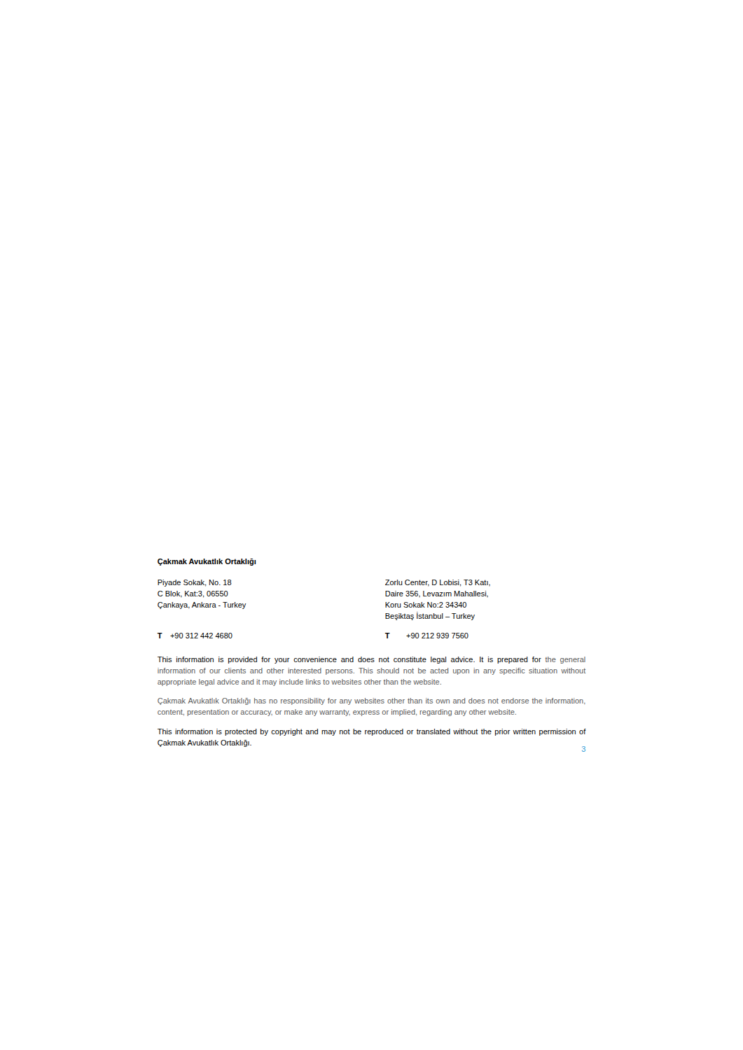Çakmak Avukatlık Ortaklığı
| Piyade Sokak, No. 18 C Blok, Kat:3, 06550 Çankaya, Ankara - Turkey | Zorlu Center, D Lobisi, T3 Katı, Daire 356, Levazım Mahallesi, Koru Sokak No:2 34340 Beşiktaş İstanbul – Turkey |
| T +90 312 442 4680 | T +90 212 939 7560 |
This information is provided for your convenience and does not constitute legal advice. It is prepared for the general information of our clients and other interested persons. This should not be acted upon in any specific situation without appropriate legal advice and it may include links to websites other than the website.
Çakmak Avukatlık Ortaklığı has no responsibility for any websites other than its own and does not endorse the information, content, presentation or accuracy, or make any warranty, express or implied, regarding any other website.
This information is protected by copyright and may not be reproduced or translated without the prior written permission of Çakmak Avukatlık Ortaklığı.
3